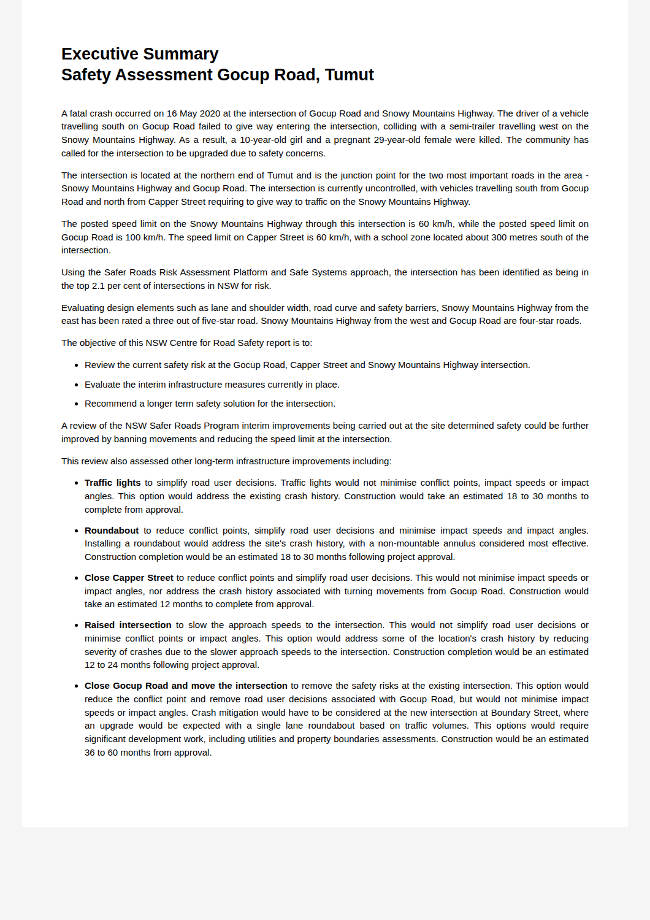Executive SummarySafety Assessment Gocup Road, Tumut
A fatal crash occurred on 16 May 2020 at the intersection of Gocup Road and Snowy Mountains Highway. The driver of a vehicle travelling south on Gocup Road failed to give way entering the intersection, colliding with a semi-trailer travelling west on the Snowy Mountains Highway. As a result, a 10-year-old girl and a pregnant 29-year-old female were killed. The community has called for the intersection to be upgraded due to safety concerns.
The intersection is located at the northern end of Tumut and is the junction point for the two most important roads in the area - Snowy Mountains Highway and Gocup Road. The intersection is currently uncontrolled, with vehicles travelling south from Gocup Road and north from Capper Street requiring to give way to traffic on the Snowy Mountains Highway.
The posted speed limit on the Snowy Mountains Highway through this intersection is 60 km/h, while the posted speed limit on Gocup Road is 100 km/h. The speed limit on Capper Street is 60 km/h, with a school zone located about 300 metres south of the intersection.
Using the Safer Roads Risk Assessment Platform and Safe Systems approach, the intersection has been identified as being in the top 2.1 per cent of intersections in NSW for risk.
Evaluating design elements such as lane and shoulder width, road curve and safety barriers, Snowy Mountains Highway from the east has been rated a three out of five-star road. Snowy Mountains Highway from the west and Gocup Road are four-star roads.
The objective of this NSW Centre for Road Safety report is to:
Review the current safety risk at the Gocup Road, Capper Street and Snowy Mountains Highway intersection.
Evaluate the interim infrastructure measures currently in place.
Recommend a longer term safety solution for the intersection.
A review of the NSW Safer Roads Program interim improvements being carried out at the site determined safety could be further improved by banning movements and reducing the speed limit at the intersection.
This review also assessed other long-term infrastructure improvements including:
Traffic lights to simplify road user decisions. Traffic lights would not minimise conflict points, impact speeds or impact angles. This option would address the existing crash history. Construction would take an estimated 18 to 30 months to complete from approval.
Roundabout to reduce conflict points, simplify road user decisions and minimise impact speeds and impact angles. Installing a roundabout would address the site's crash history, with a non-mountable annulus considered most effective. Construction completion would be an estimated 18 to 30 months following project approval.
Close Capper Street to reduce conflict points and simplify road user decisions. This would not minimise impact speeds or impact angles, nor address the crash history associated with turning movements from Gocup Road. Construction would take an estimated 12 months to complete from approval.
Raised intersection to slow the approach speeds to the intersection. This would not simplify road user decisions or minimise conflict points or impact angles. This option would address some of the location's crash history by reducing severity of crashes due to the slower approach speeds to the intersection. Construction completion would be an estimated 12 to 24 months following project approval.
Close Gocup Road and move the intersection to remove the safety risks at the existing intersection. This option would reduce the conflict point and remove road user decisions associated with Gocup Road, but would not minimise impact speeds or impact angles. Crash mitigation would have to be considered at the new intersection at Boundary Street, where an upgrade would be expected with a single lane roundabout based on traffic volumes. This options would require significant development work, including utilities and property boundaries assessments. Construction would be an estimated 36 to 60 months from approval.